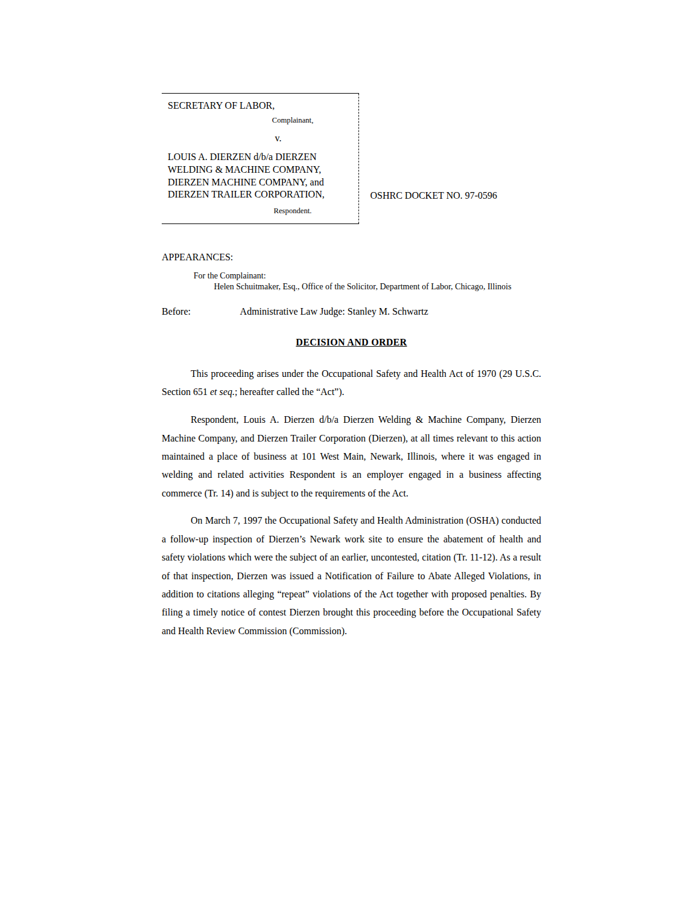| SECRETARY OF LABOR, Complainant, v. LOUIS A. DIERZEN d/b/a DIERZEN WELDING & MACHINE COMPANY, DIERZEN MACHINE COMPANY, and DIERZEN TRAILER CORPORATION, Respondent. | OSHRC DOCKET NO. 97-0596 |
APPEARANCES:
For the Complainant:
Helen Schuitmaker, Esq., Office of the Solicitor, Department of Labor, Chicago, Illinois
Before: Administrative Law Judge: Stanley M. Schwartz
DECISION AND ORDER
This proceeding arises under the Occupational Safety and Health Act of 1970 (29 U.S.C. Section 651 et seq.; hereafter called the “Act”).
Respondent, Louis A. Dierzen d/b/a Dierzen Welding & Machine Company, Dierzen Machine Company, and Dierzen Trailer Corporation (Dierzen), at all times relevant to this action maintained a place of business at 101 West Main, Newark, Illinois, where it was engaged in welding and related activities Respondent is an employer engaged in a business affecting commerce (Tr. 14) and is subject to the requirements of the Act.
On March 7, 1997 the Occupational Safety and Health Administration (OSHA) conducted a follow-up inspection of Dierzen’s Newark work site to ensure the abatement of health and safety violations which were the subject of an earlier, uncontested, citation (Tr. 11-12). As a result of that inspection, Dierzen was issued a Notification of Failure to Abate Alleged Violations, in addition to citations alleging “repeat” violations of the Act together with proposed penalties. By filing a timely notice of contest Dierzen brought this proceeding before the Occupational Safety and Health Review Commission (Commission).